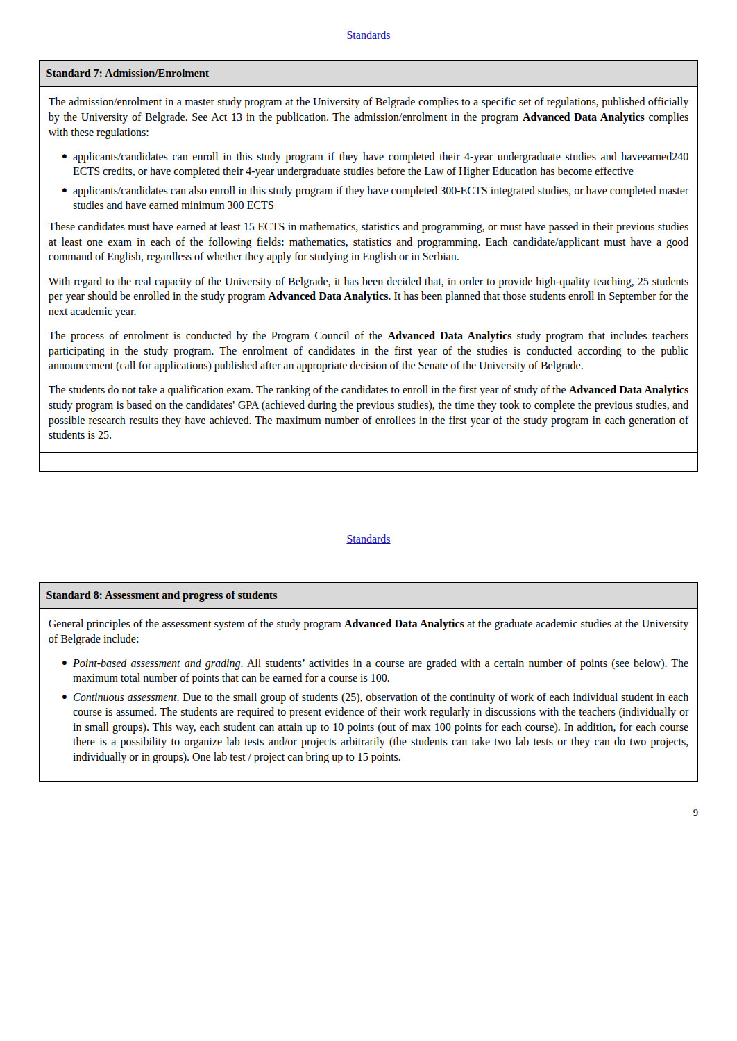Standards
Standard 7: Admission/Enrolment
The admission/enrolment in a master study program at the University of Belgrade complies to a specific set of regulations, published officially by the University of Belgrade. See Act 13 in the publication. The admission/enrolment in the program Advanced Data Analytics complies with these regulations:
applicants/candidates can enroll in this study program if they have completed their 4-year undergraduate studies and haveearned240 ECTS credits, or have completed their 4-year undergraduate studies before the Law of Higher Education has become effective
applicants/candidates can also enroll in this study program if they have completed 300-ECTS integrated studies, or have completed master studies and have earned minimum 300 ECTS
These candidates must have earned at least 15 ECTS in mathematics, statistics and programming, or must have passed in their previous studies at least one exam in each of the following fields: mathematics, statistics and programming. Each candidate/applicant must have a good command of English, regardless of whether they apply for studying in English or in Serbian.
With regard to the real capacity of the University of Belgrade, it has been decided that, in order to provide high-quality teaching, 25 students per year should be enrolled in the study program Advanced Data Analytics. It has been planned that those students enroll in September for the next academic year.
The process of enrolment is conducted by the Program Council of the Advanced Data Analytics study program that includes teachers participating in the study program. The enrolment of candidates in the first year of the studies is conducted according to the public announcement (call for applications) published after an appropriate decision of the Senate of the University of Belgrade.
The students do not take a qualification exam. The ranking of the candidates to enroll in the first year of study of the Advanced Data Analytics study program is based on the candidates' GPA (achieved during the previous studies), the time they took to complete the previous studies, and possible research results they have achieved. The maximum number of enrollees in the first year of the study program in each generation of students is 25.
Standards
Standard 8: Assessment and progress of students
General principles of the assessment system of the study program Advanced Data Analytics at the graduate academic studies at the University of Belgrade include:
Point-based assessment and grading. All students’ activities in a course are graded with a certain number of points (see below). The maximum total number of points that can be earned for a course is 100.
Continuous assessment. Due to the small group of students (25), observation of the continuity of work of each individual student in each course is assumed. The students are required to present evidence of their work regularly in discussions with the teachers (individually or in small groups). This way, each student can attain up to 10 points (out of max 100 points for each course). In addition, for each course there is a possibility to organize lab tests and/or projects arbitrarily (the students can take two lab tests or they can do two projects, individually or in groups). One lab test / project can bring up to 15 points.
9